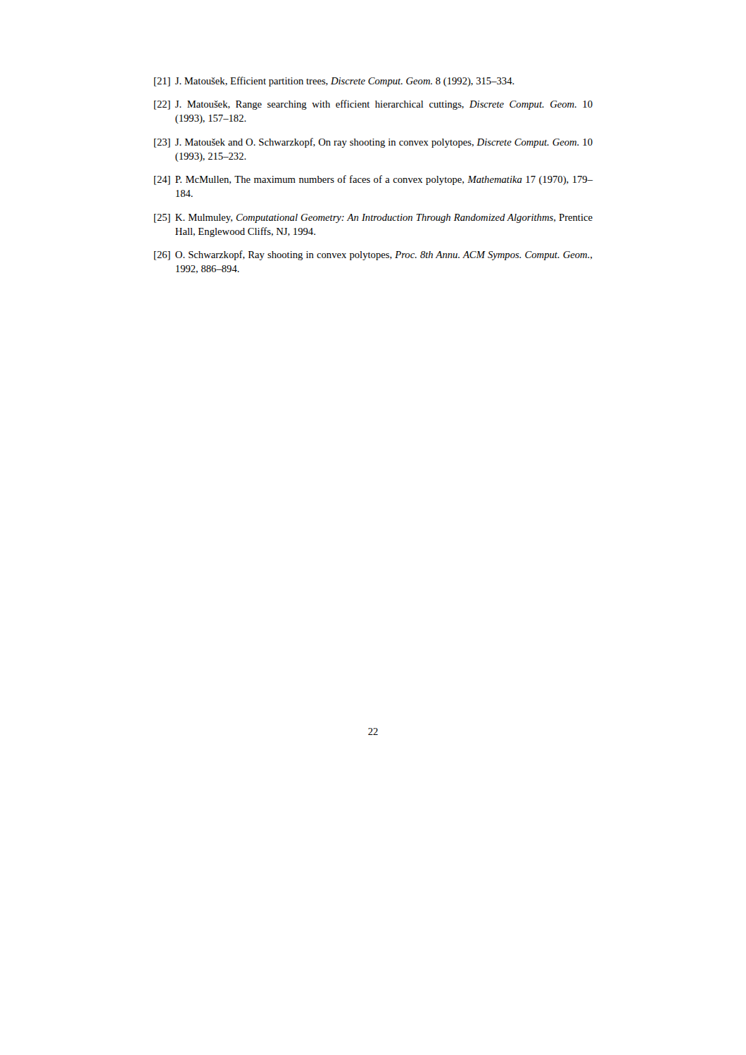[21] J. Matoušek, Efficient partition trees, Discrete Comput. Geom. 8 (1992), 315–334.
[22] J. Matoušek, Range searching with efficient hierarchical cuttings, Discrete Comput. Geom. 10 (1993), 157–182.
[23] J. Matoušek and O. Schwarzkopf, On ray shooting in convex polytopes, Discrete Comput. Geom. 10 (1993), 215–232.
[24] P. McMullen, The maximum numbers of faces of a convex polytope, Mathematika 17 (1970), 179–184.
[25] K. Mulmuley, Computational Geometry: An Introduction Through Randomized Algorithms, Prentice Hall, Englewood Cliffs, NJ, 1994.
[26] O. Schwarzkopf, Ray shooting in convex polytopes, Proc. 8th Annu. ACM Sympos. Comput. Geom., 1992, 886–894.
22